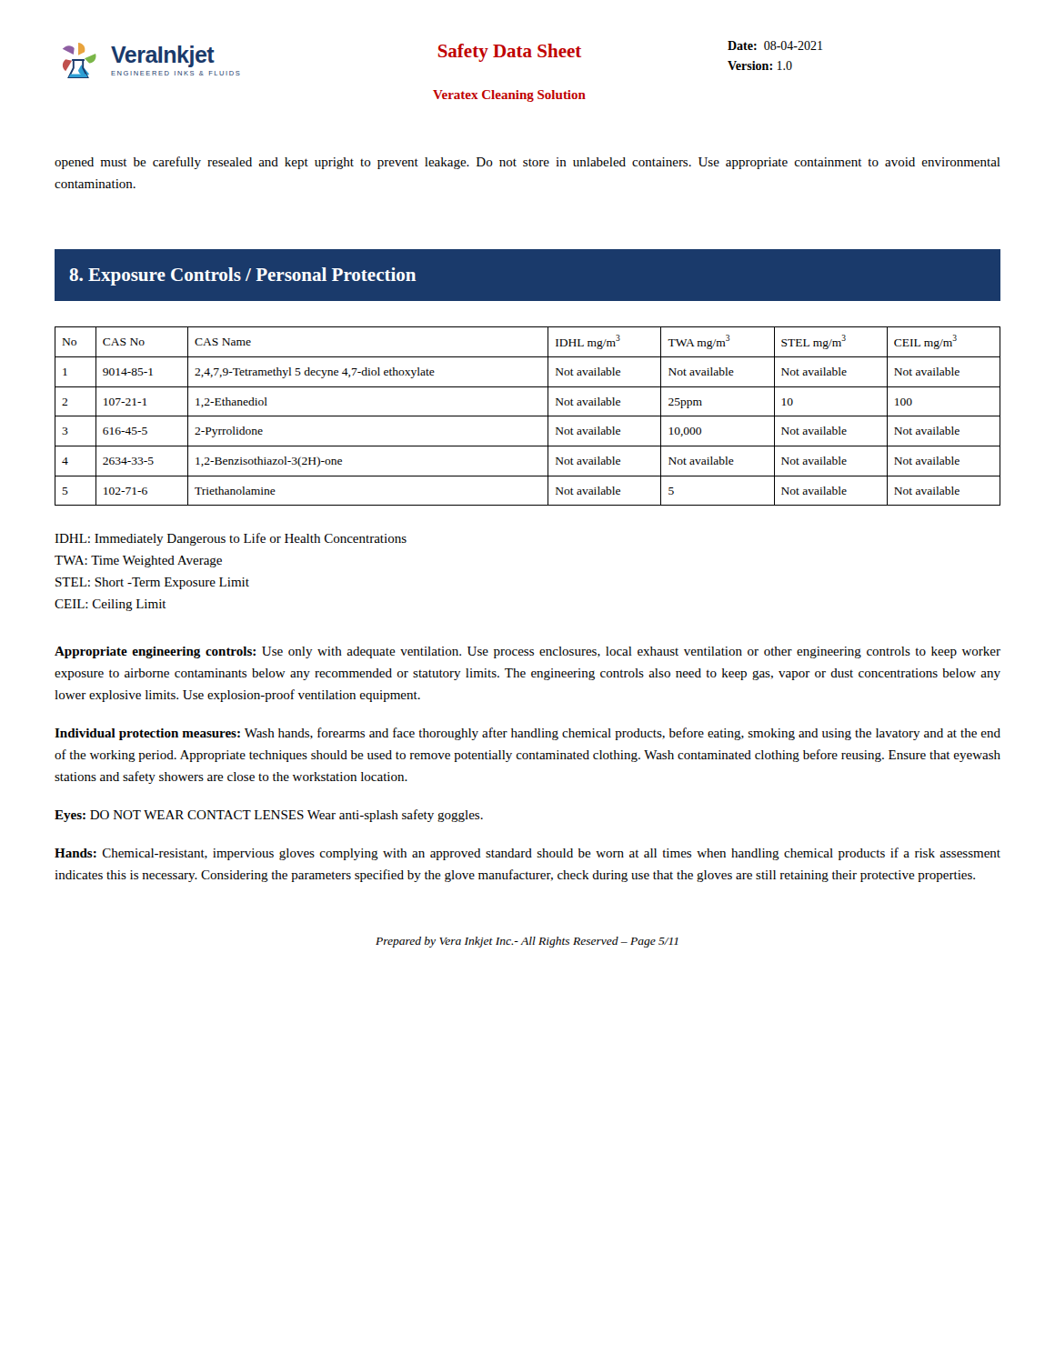VeraInkjet
ENGINEERED INKS & FLUIDS
Safety Data Sheet
Veratex Cleaning Solution
Date: 08-04-2021
Version: 1.0
opened must be carefully resealed and kept upright to prevent leakage. Do not store in unlabeled containers. Use appropriate containment to avoid environmental contamination.
8. Exposure Controls / Personal Protection
| No | CAS No | CAS Name | IDHL mg/m 3 | TWA mg/m 3 | STEL mg/m 3 | CEIL mg/m 3 |
| --- | --- | --- | --- | --- | --- | --- |
| 1 | 9014-85-1 | 2,4,7,9-Tetramethyl 5 decyne 4,7-diol ethoxylate | Not available | Not available | Not available | Not available |
| 2 | 107-21-1 | 1,2-Ethanediol | Not available | 25ppm | 10 | 100 |
| 3 | 616-45-5 | 2-Pyrrolidone | Not available | 10,000 | Not available | Not available |
| 4 | 2634-33-5 | 1,2-Benzisothiazol-3(2H)-one | Not available | Not available | Not available | Not available |
| 5 | 102-71-6 | Triethanolamine | Not available | 5 | Not available | Not available |
IDHL: Immediately Dangerous to Life or Health Concentrations
TWA: Time Weighted Average
STEL: Short -Term Exposure Limit
CEIL: Ceiling Limit
Appropriate engineering controls: Use only with adequate ventilation. Use process enclosures, local exhaust ventilation or other engineering controls to keep worker exposure to airborne contaminants below any recommended or statutory limits. The engineering controls also need to keep gas, vapor or dust concentrations below any lower explosive limits. Use explosion-proof ventilation equipment.
Individual protection measures: Wash hands, forearms and face thoroughly after handling chemical products, before eating, smoking and using the lavatory and at the end of the working period. Appropriate techniques should be used to remove potentially contaminated clothing. Wash contaminated clothing before reusing. Ensure that eyewash stations and safety showers are close to the workstation location.
Eyes: DO NOT WEAR CONTACT LENSES Wear anti-splash safety goggles.
Hands: Chemical-resistant, impervious gloves complying with an approved standard should be worn at all times when handling chemical products if a risk assessment indicates this is necessary. Considering the parameters specified by the glove manufacturer, check during use that the gloves are still retaining their protective properties.
Prepared by Vera Inkjet Inc.- All Rights Reserved – Page 5/11